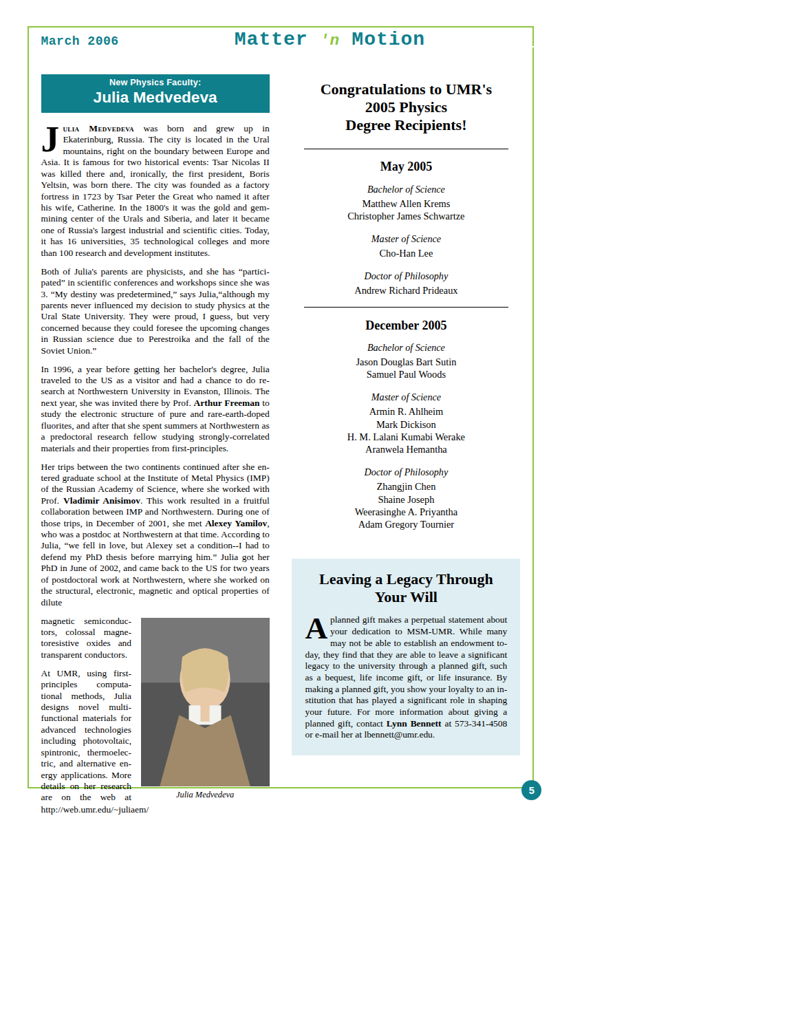March 2006
Matter'n Motion
New Physics Faculty: Julia Medvedeva
Julia Medvedeva was born and grew up in Ekaterinburg, Russia. The city is located in the Ural mountains, right on the boundary between Europe and Asia. It is famous for two historical events: Tsar Nicolas II was killed there and, ironically, the first president, Boris Yeltsin, was born there. The city was founded as a factory fortress in 1723 by Tsar Peter the Great who named it after his wife, Catherine. In the 1800's it was the gold and gem-mining center of the Urals and Siberia, and later it became one of Russia's largest industrial and scientific cities. Today, it has 16 universities, 35 technological colleges and more than 100 research and development institutes.
Both of Julia's parents are physicists, and she has “participated” in scientific conferences and workshops since she was 3. “My destiny was predetermined,” says Julia,“although my parents never influenced my decision to study physics at the Ural State University. They were proud, I guess, but very concerned because they could foresee the upcoming changes in Russian science due to Perestroika and the fall of the Soviet Union.”
In 1996, a year before getting her bachelor's degree, Julia traveled to the US as a visitor and had a chance to do research at Northwestern University in Evanston, Illinois. The next year, she was invited there by Prof. Arthur Freeman to study the electronic structure of pure and rare-earth-doped fluorites, and after that she spent summers at Northwestern as a predoctoral research fellow studying strongly-correlated materials and their properties from first-principles.
Her trips between the two continents continued after she entered graduate school at the Institute of Metal Physics (IMP) of the Russian Academy of Science, where she worked with Prof. Vladimir Anisimov. This work resulted in a fruitful collaboration between IMP and Northwestern. During one of those trips, in December of 2001, she met Alexey Yamilov, who was a postdoc at Northwestern at that time. According to Julia, “we fell in love, but Alexey set a condition--I had to defend my PhD thesis before marrying him.” Julia got her PhD in June of 2002, and came back to the US for two years of postdoctoral work at Northwestern, where she worked on the structural, electronic, magnetic and optical properties of dilute
Julia Medvedeva
magnetic semiconductors, colossal magnetoresistive oxides and transparent conductors.
At UMR, using first-principles computational methods, Julia designs novel multifunctional materials for advanced technologies including photovoltaic, spintronic, thermoelectric, and alternative energy applications. More details on her research are on the web at http://web.umr.edu/~juliaem/
Congratulations to UMR's
2005 Physics
Degree Recipients!
May 2005
Bachelor of Science
Matthew Allen Krems
Christopher James Schwartze
Master of Science
Cho-Han Lee
Doctor of Philosophy
Andrew Richard Prideaux
December 2005
Bachelor of Science
Jason Douglas Bart Sutin
Samuel Paul Woods
Master of Science
Armin R. Ahlheim
Mark Dickison
H. M. Lalani Kumabi Werake
Aranwela Hemantha
Doctor of Philosophy
Zhangjin Chen
Shaine Joseph
Weerasinghe A. Priyantha
Adam Gregory Tournier
Leaving a Legacy Through
Your Will
A planned gift makes a perpetual statement about your dedication to MSM-UMR. While many may not be able to establish an endowment today, they find that they are able to leave a significant legacy to the university through a planned gift, such as a bequest, life income gift, or life insurance. By making a planned gift, you show your loyalty to an institution that has played a significant role in shaping your future. For more information about giving a planned gift, contact Lynn Bennett at 573-341-4508 or e-mail her at lbennett@umr.edu.
5